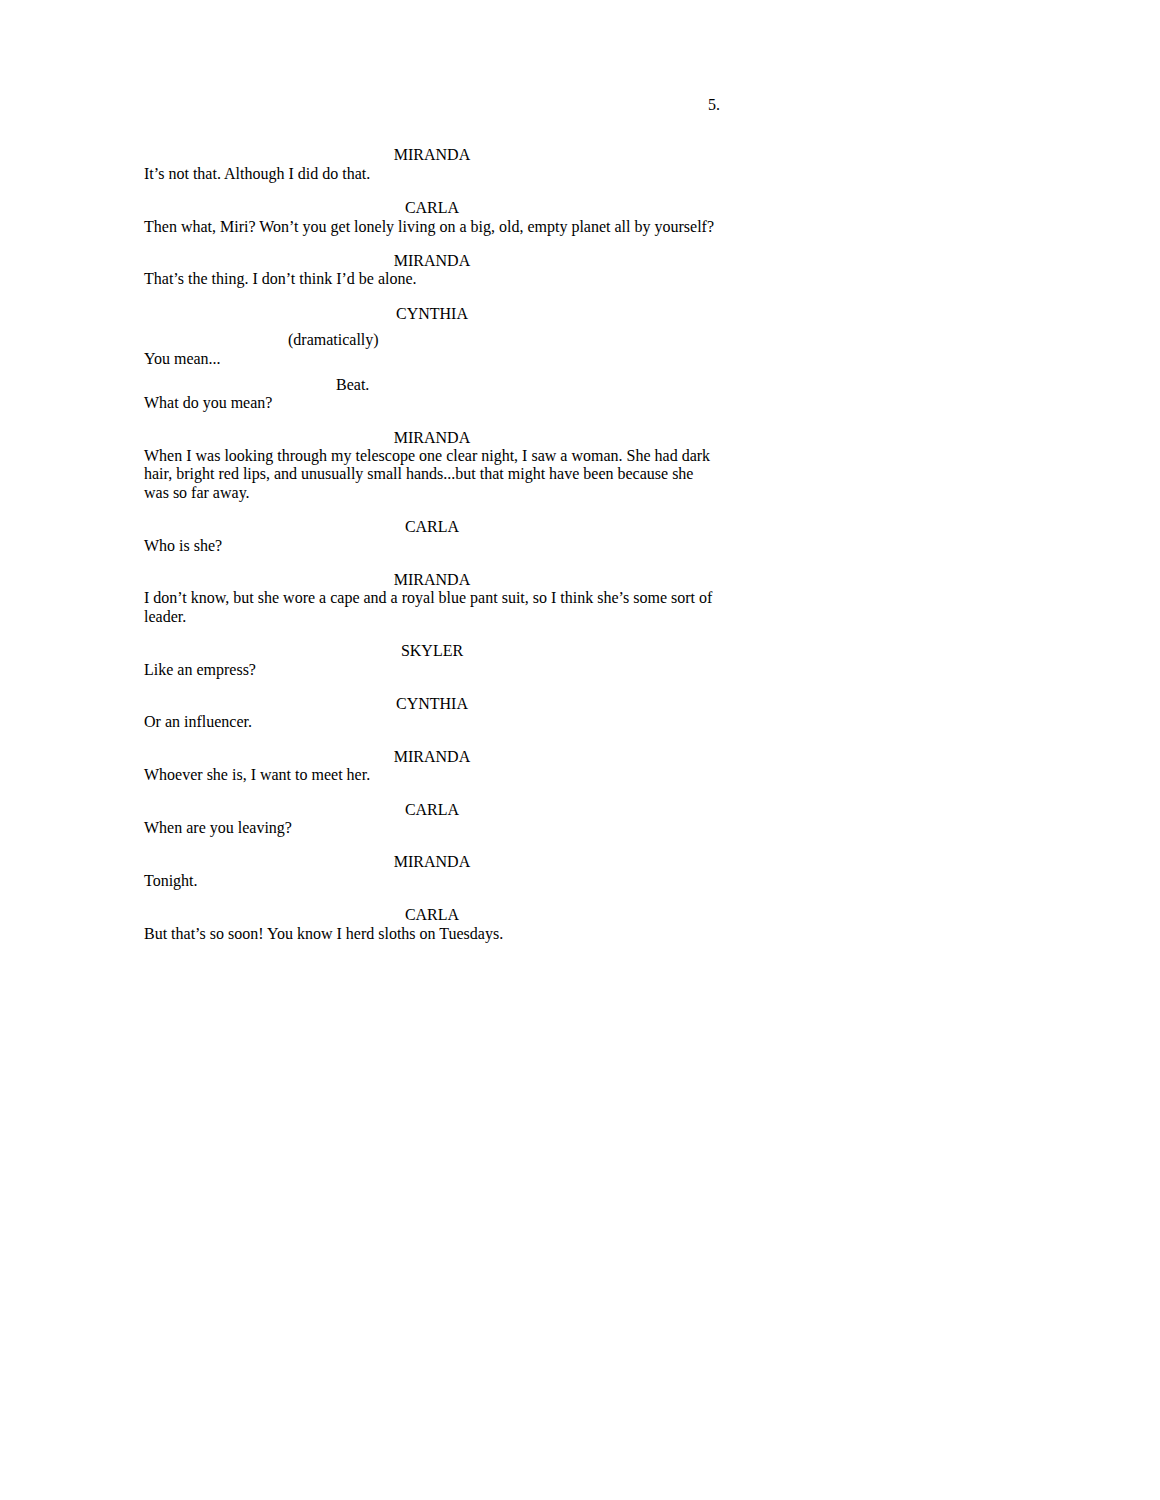5.
MIRANDA
It’s not that. Although I did do that.
CARLA
Then what, Miri? Won’t you get lonely living on a big, old, empty planet all by yourself?
MIRANDA
That’s the thing. I don’t think I’d be alone.
CYNTHIA
(dramatically)
You mean...
Beat.
What do you mean?
MIRANDA
When I was looking through my telescope one clear night, I saw a woman. She had dark hair, bright red lips, and unusually small hands...but that might have been because she was so far away.
CARLA
Who is she?
MIRANDA
I don’t know, but she wore a cape and a royal blue pant suit, so I think she’s some sort of leader.
SKYLER
Like an empress?
CYNTHIA
Or an influencer.
MIRANDA
Whoever she is, I want to meet her.
CARLA
When are you leaving?
MIRANDA
Tonight.
CARLA
But that’s so soon! You know I herd sloths on Tuesdays.